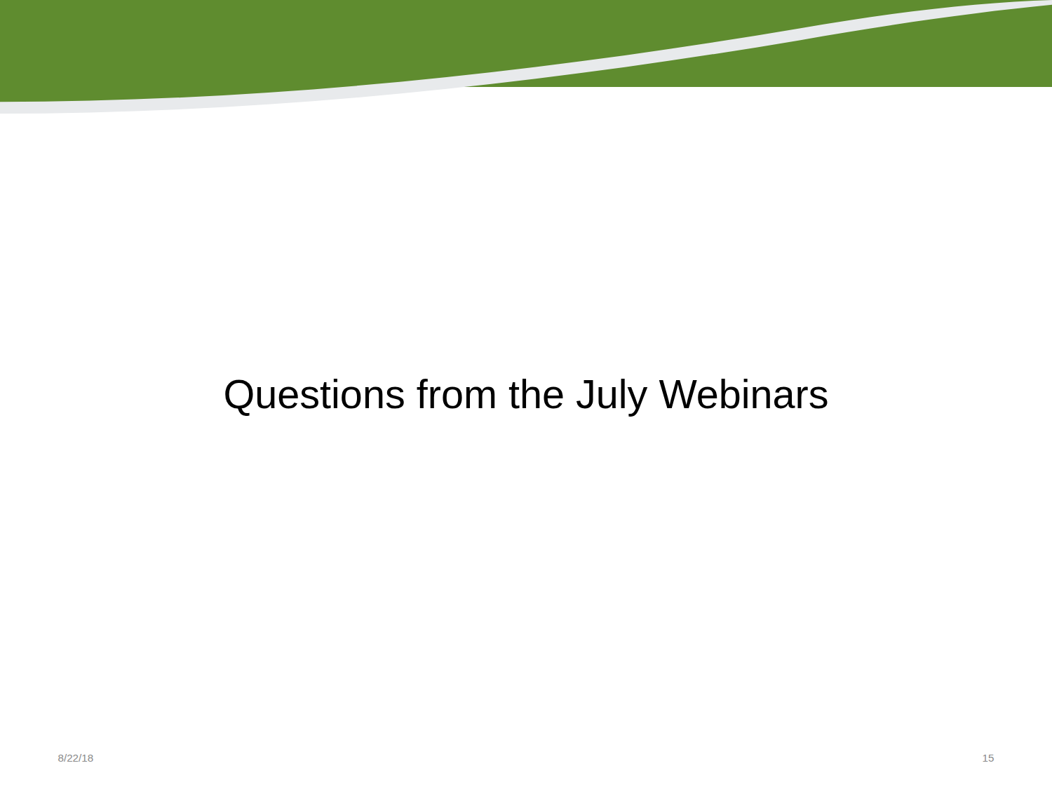Washington State Department of Social and Health Services
Questions from the July Webinars
8/22/18
15